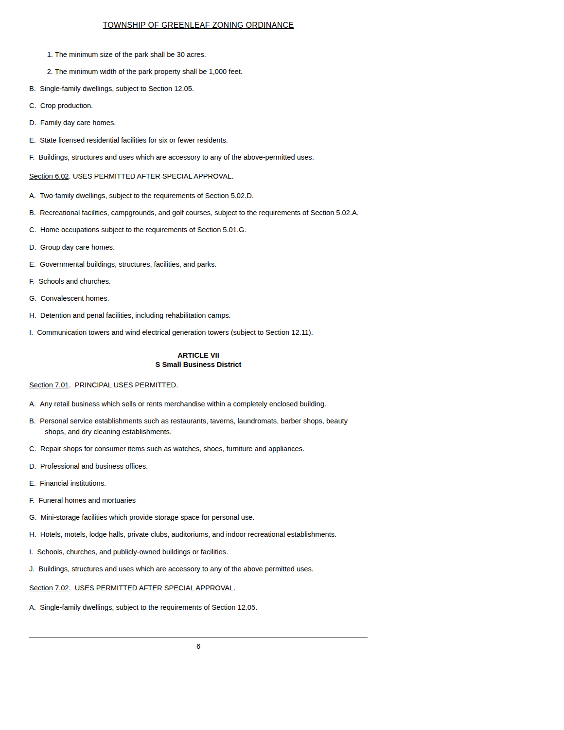TOWNSHIP OF GREENLEAF ZONING ORDINANCE
1. The minimum size of the park shall be 30 acres.
2. The minimum width of the park property shall be 1,000 feet.
B. Single-family dwellings, subject to Section 12.05.
C. Crop production.
D. Family day care homes.
E. State licensed residential facilities for six or fewer residents.
F. Buildings, structures and uses which are accessory to any of the above-permitted uses.
Section 6.02. USES PERMITTED AFTER SPECIAL APPROVAL.
A. Two-family dwellings, subject to the requirements of Section 5.02.D.
B. Recreational facilities, campgrounds, and golf courses, subject to the requirements of Section 5.02.A.
C. Home occupations subject to the requirements of Section 5.01.G.
D. Group day care homes.
E. Governmental buildings, structures, facilities, and parks.
F. Schools and churches.
G. Convalescent homes.
H. Detention and penal facilities, including rehabilitation camps.
I. Communication towers and wind electrical generation towers (subject to Section 12.11).
ARTICLE VII
S Small Business District
Section 7.01. PRINCIPAL USES PERMITTED.
A. Any retail business which sells or rents merchandise within a completely enclosed building.
B. Personal service establishments such as restaurants, taverns, laundromats, barber shops, beauty shops, and dry cleaning establishments.
C. Repair shops for consumer items such as watches, shoes, furniture and appliances.
D. Professional and business offices.
E. Financial institutions.
F. Funeral homes and mortuaries
G. Mini-storage facilities which provide storage space for personal use.
H. Hotels, motels, lodge halls, private clubs, auditoriums, and indoor recreational establishments.
I. Schools, churches, and publicly-owned buildings or facilities.
J. Buildings, structures and uses which are accessory to any of the above permitted uses.
Section 7.02. USES PERMITTED AFTER SPECIAL APPROVAL.
A. Single-family dwellings, subject to the requirements of Section 12.05.
6